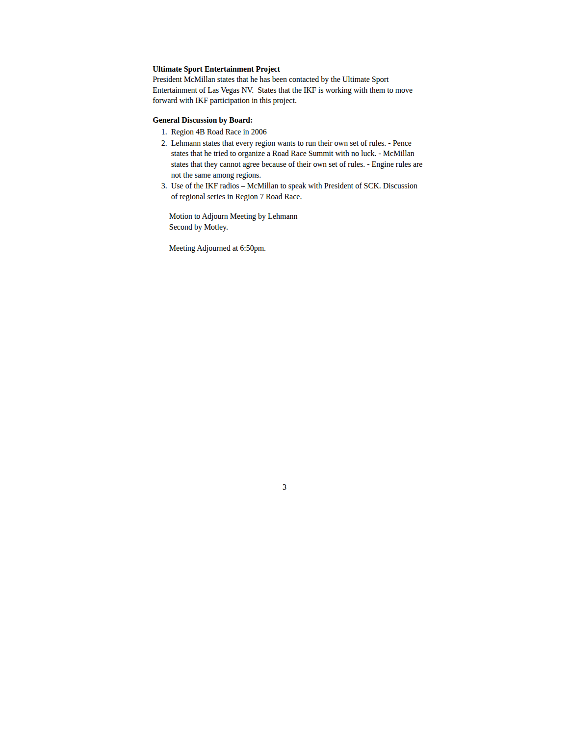Ultimate Sport Entertainment Project
President McMillan states that he has been contacted by the Ultimate Sport Entertainment of Las Vegas NV. States that the IKF is working with them to move forward with IKF participation in this project.
General Discussion by Board:
Region 4B Road Race in 2006
Lehmann states that every region wants to run their own set of rules. - Pence states that he tried to organize a Road Race Summit with no luck. - McMillan states that they cannot agree because of their own set of rules. - Engine rules are not the same among regions.
Use of the IKF radios – McMillan to speak with President of SCK. Discussion of regional series in Region 7 Road Race.
Motion to Adjourn Meeting by Lehmann
Second by Motley.
Meeting Adjourned at 6:50pm.
3